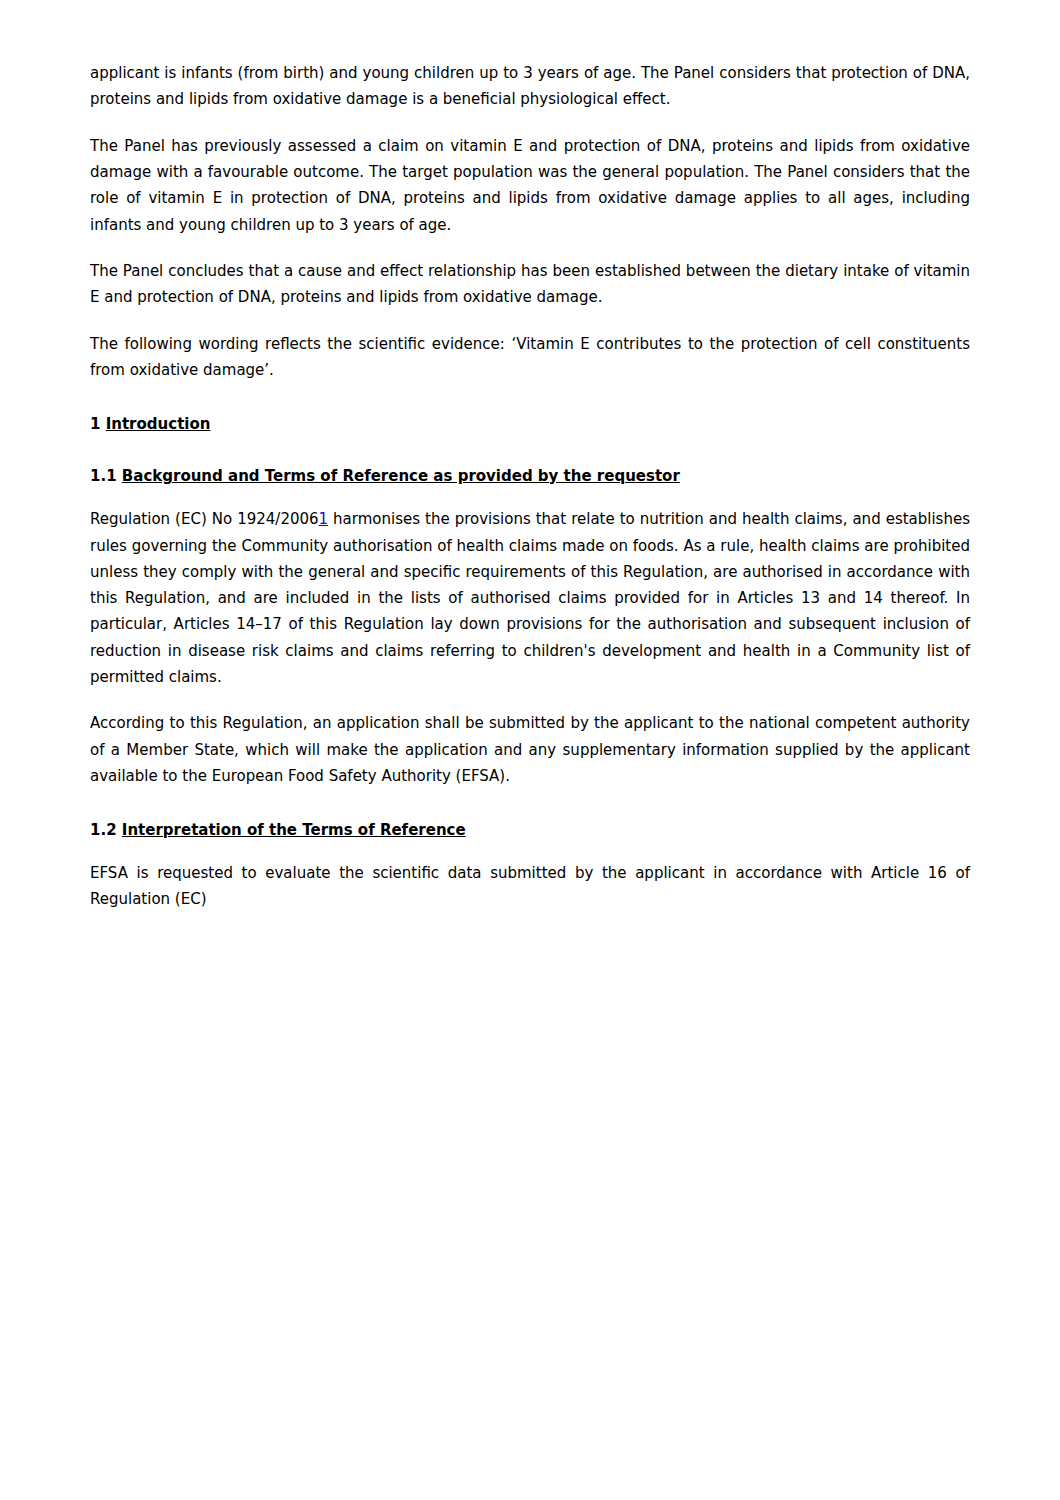applicant is infants (from birth) and young children up to 3 years of age. The Panel considers that protection of DNA, proteins and lipids from oxidative damage is a beneficial physiological effect.
The Panel has previously assessed a claim on vitamin E and protection of DNA, proteins and lipids from oxidative damage with a favourable outcome. The target population was the general population. The Panel considers that the role of vitamin E in protection of DNA, proteins and lipids from oxidative damage applies to all ages, including infants and young children up to 3 years of age.
The Panel concludes that a cause and effect relationship has been established between the dietary intake of vitamin E and protection of DNA, proteins and lipids from oxidative damage.
The following wording reflects the scientific evidence: ‘Vitamin E contributes to the protection of cell constituents from oxidative damage’.
1 Introduction
1.1 Background and Terms of Reference as provided by the requestor
Regulation (EC) No 1924/20061 harmonises the provisions that relate to nutrition and health claims, and establishes rules governing the Community authorisation of health claims made on foods. As a rule, health claims are prohibited unless they comply with the general and specific requirements of this Regulation, are authorised in accordance with this Regulation, and are included in the lists of authorised claims provided for in Articles 13 and 14 thereof. In particular, Articles 14–17 of this Regulation lay down provisions for the authorisation and subsequent inclusion of reduction in disease risk claims and claims referring to children's development and health in a Community list of permitted claims.
According to this Regulation, an application shall be submitted by the applicant to the national competent authority of a Member State, which will make the application and any supplementary information supplied by the applicant available to the European Food Safety Authority (EFSA).
1.2 Interpretation of the Terms of Reference
EFSA is requested to evaluate the scientific data submitted by the applicant in accordance with Article 16 of Regulation (EC)